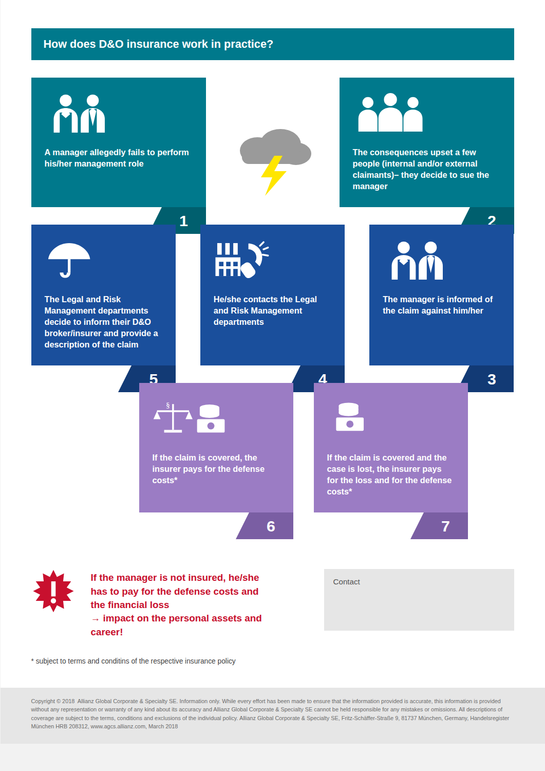How does D&O insurance work in practice?
A manager allegedly fails to perform his/her management role
1
The consequences upset a few people (internal and/or external claimants)– they decide to sue the manager
2
The Legal and Risk Management departments decide to inform their D&O broker/insurer and provide a description of the claim
5
He/she contacts the Legal and Risk Management departments
4
The manager is informed of the claim against him/her
3
§
If the claim is covered, the insurer pays for the defense costs*
6
If the claim is covered and the case is lost, the insurer pays for the loss and for the defense costs*
7
If the manager is not insured, he/she has to pay for the defense costs and the financial loss
→ impact on the personal assets and career!
Contact
* subject to terms and conditins of the respective insurance policy
Copyright © 2018 Allianz Global Corporate & Specialty SE. Information only. While every effort has been made to ensure that the information provided is accurate, this information is provided without any representation or warranty of any kind about its accuracy and Allianz Global Corporate & Specialty SE cannot be held responsible for any mistakes or omissions. All descriptions of coverage are subject to the terms, conditions and exclusions of the individual policy. Allianz Global Corporate & Specialty SE, Fritz-Schäffer-Straße 9, 81737 München, Germany, Handelsregister München HRB 208312, www.agcs.allianz.com, March 2018